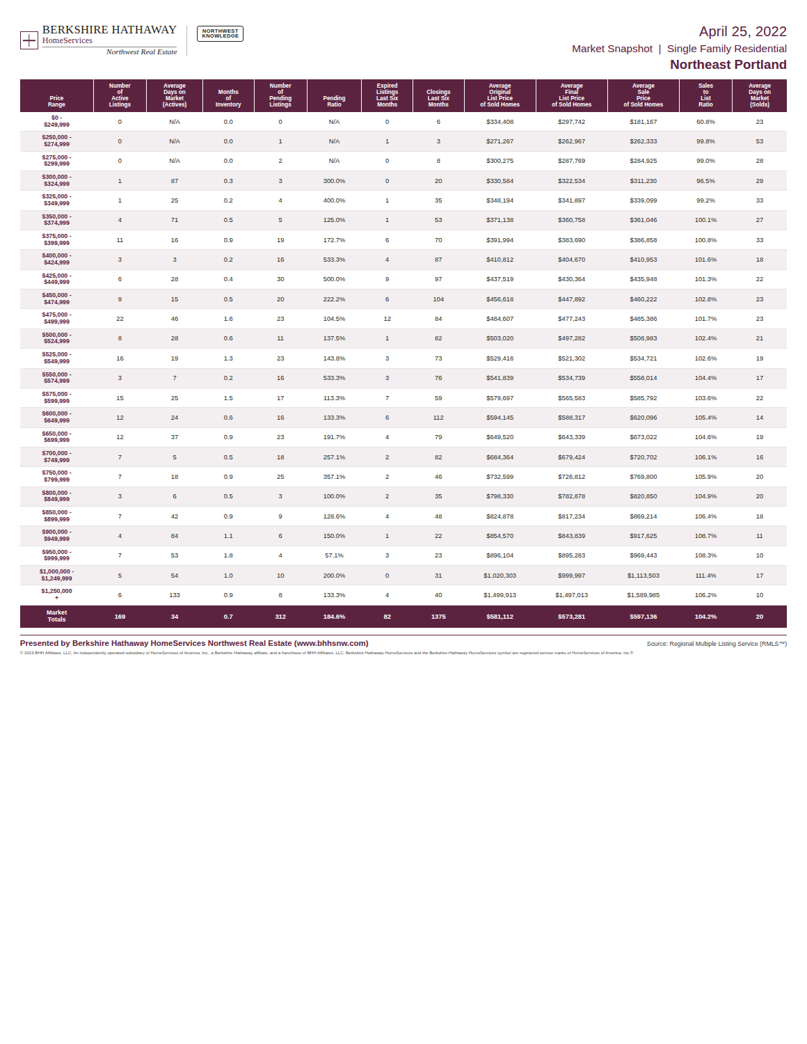BERKSHIRE HATHAWAY
HomeServices
Northwest Real Estate
NORTHWEST KNOWLEDGE
April 25, 2022
Market Snapshot | Single Family Residential
Northeast Portland
| Price Range | Number of Active Listings | Average Days on Market (Actives) | Months of Inventory | Number of Pending Listings | Pending Ratio | Expired Listings Last Six Months | Closings Last Six Months | Average Original List Price of Sold Homes | Average Final List Price of Sold Homes | Average Sale Price of Sold Homes | Sales to List Ratio | Average Days on Market (Solds) |
| --- | --- | --- | --- | --- | --- | --- | --- | --- | --- | --- | --- | --- |
| $0 - $249,999 | 0 | N/A | 0.0 | 0 | N/A | 0 | 6 | $334,408 | $297,742 | $181,167 | 60.8% | 23 |
| $250,000 - $274,999 | 0 | N/A | 0.0 | 1 | N/A | 1 | 3 | $271,267 | $262,967 | $262,333 | 99.8% | 53 |
| $275,000 - $299,999 | 0 | N/A | 0.0 | 2 | N/A | 0 | 8 | $300,275 | $287,769 | $284,925 | 99.0% | 28 |
| $300,000 - $324,999 | 1 | 87 | 0.3 | 3 | 300.0% | 0 | 20 | $330,584 | $322,534 | $311,230 | 96.5% | 29 |
| $325,000 - $349,999 | 1 | 25 | 0.2 | 4 | 400.0% | 1 | 35 | $348,194 | $341,897 | $339,099 | 99.2% | 33 |
| $350,000 - $374,999 | 4 | 71 | 0.5 | 5 | 125.0% | 1 | 53 | $371,138 | $360,758 | $361,046 | 100.1% | 27 |
| $375,000 - $399,999 | 11 | 16 | 0.9 | 19 | 172.7% | 6 | 70 | $391,994 | $383,690 | $386,858 | 100.8% | 33 |
| $400,000 - $424,999 | 3 | 3 | 0.2 | 16 | 533.3% | 4 | 87 | $410,812 | $404,670 | $410,953 | 101.6% | 18 |
| $425,000 - $449,999 | 6 | 28 | 0.4 | 30 | 500.0% | 9 | 97 | $437,519 | $430,364 | $435,948 | 101.3% | 22 |
| $450,000 - $474,999 | 9 | 15 | 0.5 | 20 | 222.2% | 6 | 104 | $456,618 | $447,892 | $460,222 | 102.8% | 23 |
| $475,000 - $499,999 | 22 | 46 | 1.6 | 23 | 104.5% | 12 | 84 | $484,607 | $477,243 | $485,386 | 101.7% | 23 |
| $500,000 - $524,999 | 8 | 28 | 0.6 | 11 | 137.5% | 1 | 82 | $503,020 | $497,282 | $508,983 | 102.4% | 21 |
| $525,000 - $549,999 | 16 | 19 | 1.3 | 23 | 143.8% | 3 | 73 | $529,416 | $521,302 | $534,721 | 102.6% | 19 |
| $550,000 - $574,999 | 3 | 7 | 0.2 | 16 | 533.3% | 3 | 76 | $541,839 | $534,739 | $558,014 | 104.4% | 17 |
| $575,000 - $599,999 | 15 | 25 | 1.5 | 17 | 113.3% | 7 | 59 | $579,697 | $565,583 | $585,792 | 103.6% | 22 |
| $600,000 - $649,999 | 12 | 24 | 0.6 | 16 | 133.3% | 6 | 112 | $594,145 | $588,317 | $620,096 | 105.4% | 14 |
| $650,000 - $699,999 | 12 | 37 | 0.9 | 23 | 191.7% | 4 | 79 | $649,520 | $643,339 | $673,022 | 104.6% | 19 |
| $700,000 - $749,999 | 7 | 5 | 0.5 | 18 | 257.1% | 2 | 82 | $684,364 | $679,424 | $720,702 | 106.1% | 16 |
| $750,000 - $799,999 | 7 | 18 | 0.9 | 25 | 357.1% | 2 | 46 | $732,599 | $726,812 | $769,800 | 105.9% | 20 |
| $800,000 - $849,999 | 3 | 6 | 0.5 | 3 | 100.0% | 2 | 35 | $798,330 | $782,878 | $820,850 | 104.9% | 20 |
| $850,000 - $899,999 | 7 | 42 | 0.9 | 9 | 128.6% | 4 | 48 | $824,878 | $817,234 | $869,214 | 106.4% | 18 |
| $900,000 - $949,999 | 4 | 84 | 1.1 | 6 | 150.0% | 1 | 22 | $854,570 | $843,839 | $917,625 | 108.7% | 11 |
| $950,000 - $999,999 | 7 | 53 | 1.8 | 4 | 57.1% | 3 | 23 | $896,104 | $895,283 | $969,443 | 108.3% | 10 |
| $1,000,000 - $1,249,999 | 5 | 54 | 1.0 | 10 | 200.0% | 0 | 31 | $1,020,303 | $999,997 | $1,113,503 | 111.4% | 17 |
| $1,250,000 + | 6 | 133 | 0.9 | 8 | 133.3% | 4 | 40 | $1,499,913 | $1,497,013 | $1,589,985 | 106.2% | 10 |
| Market Totals | 169 | 34 | 0.7 | 312 | 184.6% | 82 | 1375 | $581,112 | $573,281 | $597,136 | 104.2% | 20 |
Presented by Berkshire Hathaway HomeServices Northwest Real Estate (www.bhhsnw.com)
Source: Regional Multiple Listing Service (RMLS™)
© 2019 BHH Affiliates, LLC. An independently operated subsidiary of HomeServices of America, Inc., a Berkshire Hathaway affiliate, and a franchisee of BHH Affiliates, LLC. Berkshire Hathaway HomeServices and the Berkshire Hathaway HomeServices symbol are registered service marks of HomeServices of America, Inc.®